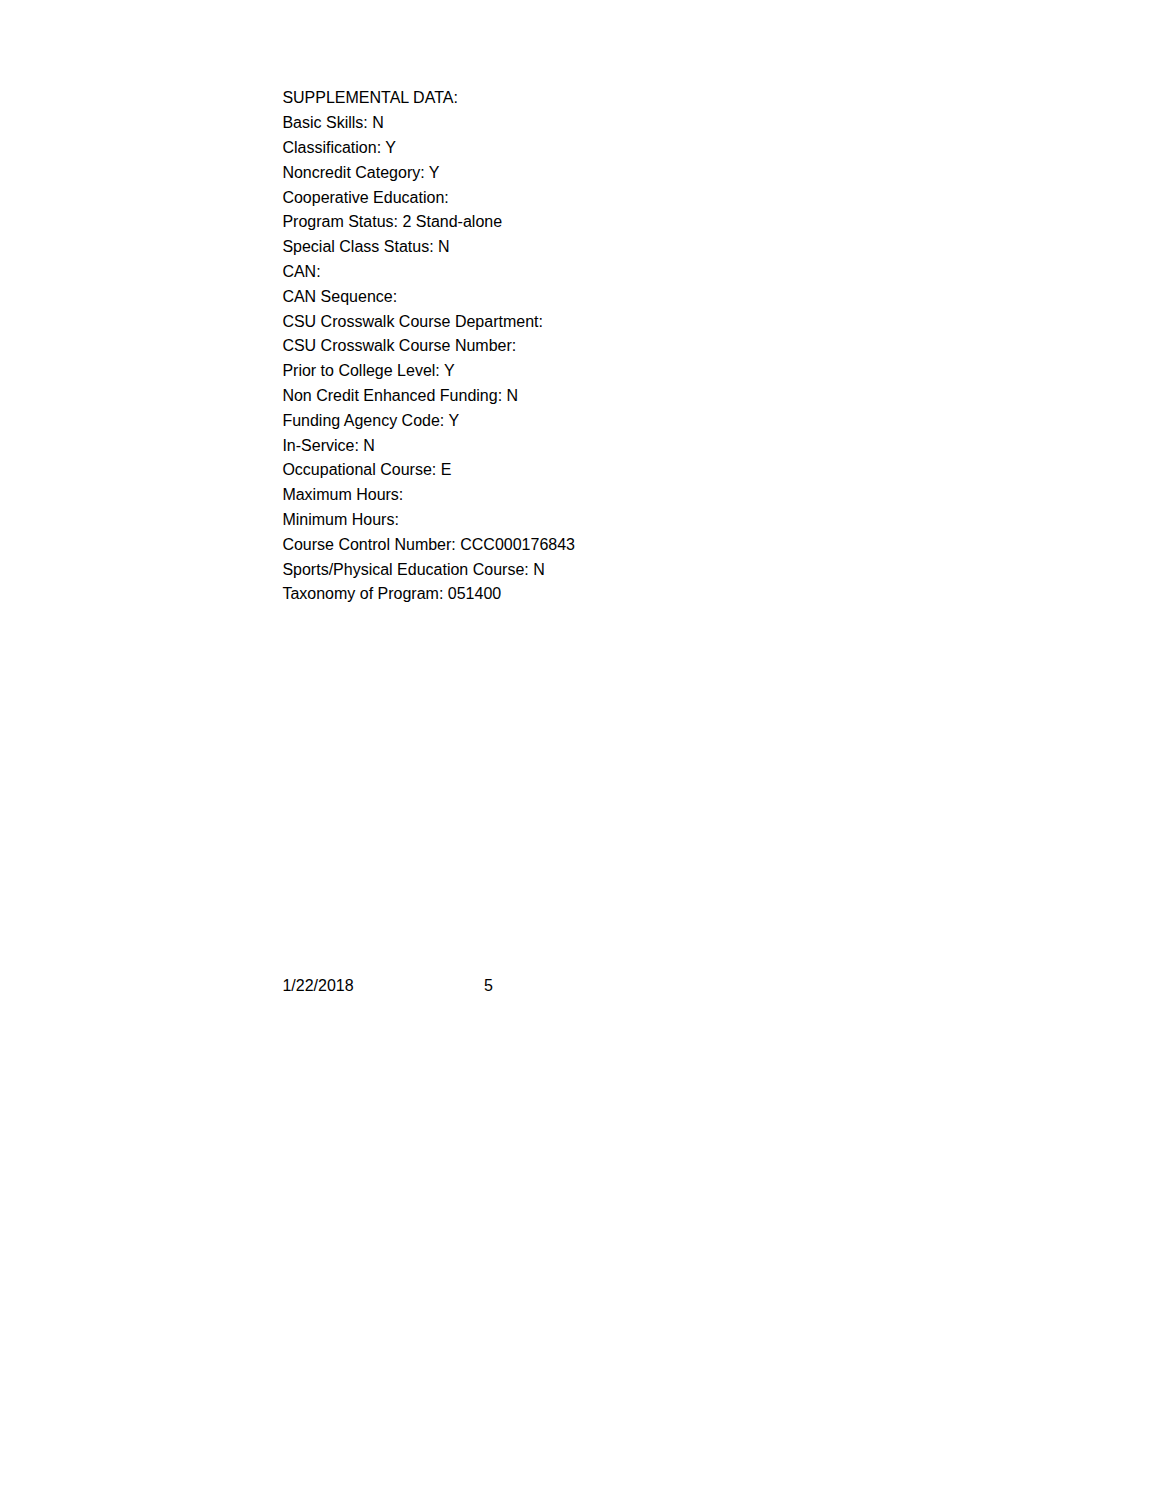SUPPLEMENTAL DATA:
Basic Skills: N
Classification: Y
Noncredit Category: Y
Cooperative Education:
Program Status: 2 Stand-alone
Special Class Status: N
CAN:
CAN Sequence:
CSU Crosswalk Course Department:
CSU Crosswalk Course Number:
Prior to College Level: Y
Non Credit Enhanced Funding: N
Funding Agency Code: Y
In-Service: N
Occupational Course: E
Maximum Hours:
Minimum Hours:
Course Control Number: CCC000176843
Sports/Physical Education Course: N
Taxonomy of Program: 051400
1/22/2018
5